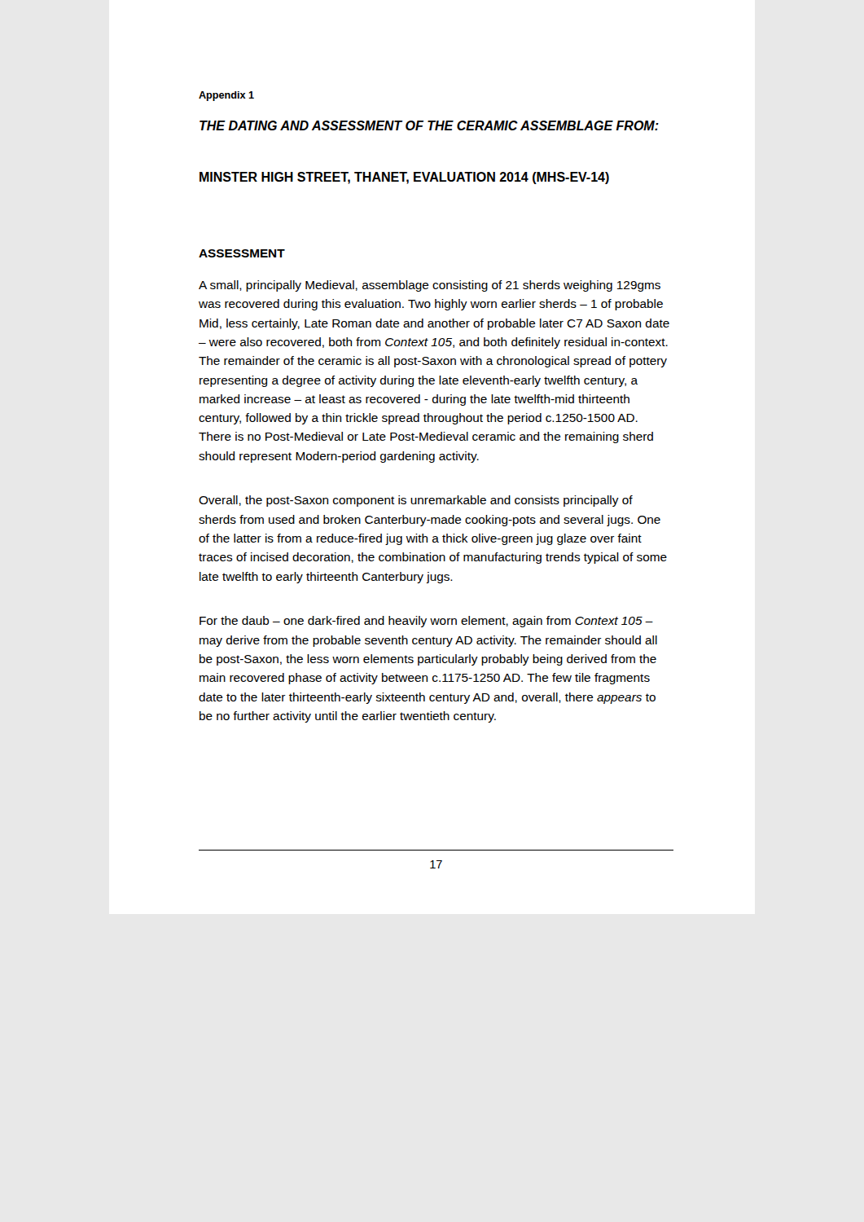Appendix 1
THE DATING AND ASSESSMENT OF THE CERAMIC ASSEMBLAGE FROM:
MINSTER HIGH STREET, THANET, EVALUATION 2014 (MHS-EV-14)
ASSESSMENT
A small, principally Medieval, assemblage consisting of 21 sherds weighing 129gms was recovered during this evaluation. Two highly worn earlier sherds – 1 of probable Mid, less certainly, Late Roman date and another of probable later C7 AD Saxon date – were also recovered, both from Context 105, and both definitely residual in-context. The remainder of the ceramic is all post-Saxon with a chronological spread of pottery representing a degree of activity during the late eleventh-early twelfth century, a marked increase – at least as recovered - during the late twelfth-mid thirteenth century, followed by a thin trickle spread throughout the period c.1250-1500 AD. There is no Post-Medieval or Late Post-Medieval ceramic and the remaining sherd should represent Modern-period gardening activity.
Overall, the post-Saxon component is unremarkable and consists principally of sherds from used and broken Canterbury-made cooking-pots and several jugs. One of the latter is from a reduce-fired jug with a thick olive-green jug glaze over faint traces of incised decoration, the combination of manufacturing trends typical of some late twelfth to early thirteenth Canterbury jugs.
For the daub – one dark-fired and heavily worn element, again from Context 105 – may derive from the probable seventh century AD activity. The remainder should all be post-Saxon, the less worn elements particularly probably being derived from the main recovered phase of activity between c.1175-1250 AD. The few tile fragments date to the later thirteenth-early sixteenth century AD and, overall, there appears to be no further activity until the earlier twentieth century.
17